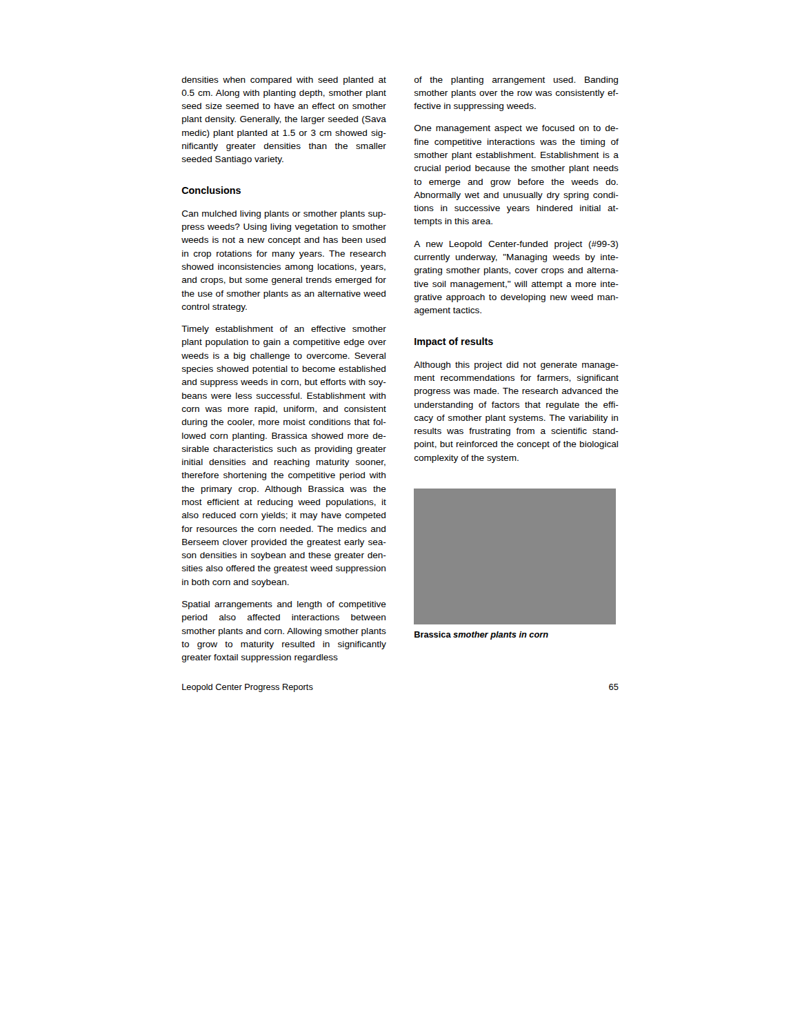densities when compared with seed planted at 0.5 cm. Along with planting depth, smother plant seed size seemed to have an effect on smother plant density. Generally, the larger seeded (Sava medic) plant planted at 1.5 or 3 cm showed significantly greater densities than the smaller seeded Santiago variety.
Conclusions
Can mulched living plants or smother plants suppress weeds? Using living vegetation to smother weeds is not a new concept and has been used in crop rotations for many years. The research showed inconsistencies among locations, years, and crops, but some general trends emerged for the use of smother plants as an alternative weed control strategy.
Timely establishment of an effective smother plant population to gain a competitive edge over weeds is a big challenge to overcome. Several species showed potential to become established and suppress weeds in corn, but efforts with soybeans were less successful. Establishment with corn was more rapid, uniform, and consistent during the cooler, more moist conditions that followed corn planting. Brassica showed more desirable characteristics such as providing greater initial densities and reaching maturity sooner, therefore shortening the competitive period with the primary crop. Although Brassica was the most efficient at reducing weed populations, it also reduced corn yields; it may have competed for resources the corn needed. The medics and Berseem clover provided the greatest early season densities in soybean and these greater densities also offered the greatest weed suppression in both corn and soybean.
Spatial arrangements and length of competitive period also affected interactions between smother plants and corn. Allowing smother plants to grow to maturity resulted in significantly greater foxtail suppression regardless
of the planting arrangement used. Banding smother plants over the row was consistently effective in suppressing weeds.
One management aspect we focused on to define competitive interactions was the timing of smother plant establishment. Establishment is a crucial period because the smother plant needs to emerge and grow before the weeds do. Abnormally wet and unusually dry spring conditions in successive years hindered initial attempts in this area.
A new Leopold Center-funded project (#99-3) currently underway, "Managing weeds by integrating smother plants, cover crops and alternative soil management," will attempt a more integrative approach to developing new weed management tactics.
Impact of results
Although this project did not generate management recommendations for farmers, significant progress was made. The research advanced the understanding of factors that regulate the efficacy of smother plant systems. The variability in results was frustrating from a scientific standpoint, but reinforced the concept of the biological complexity of the system.
Brassica smother plants in corn
Leopold Center Progress Reports
65